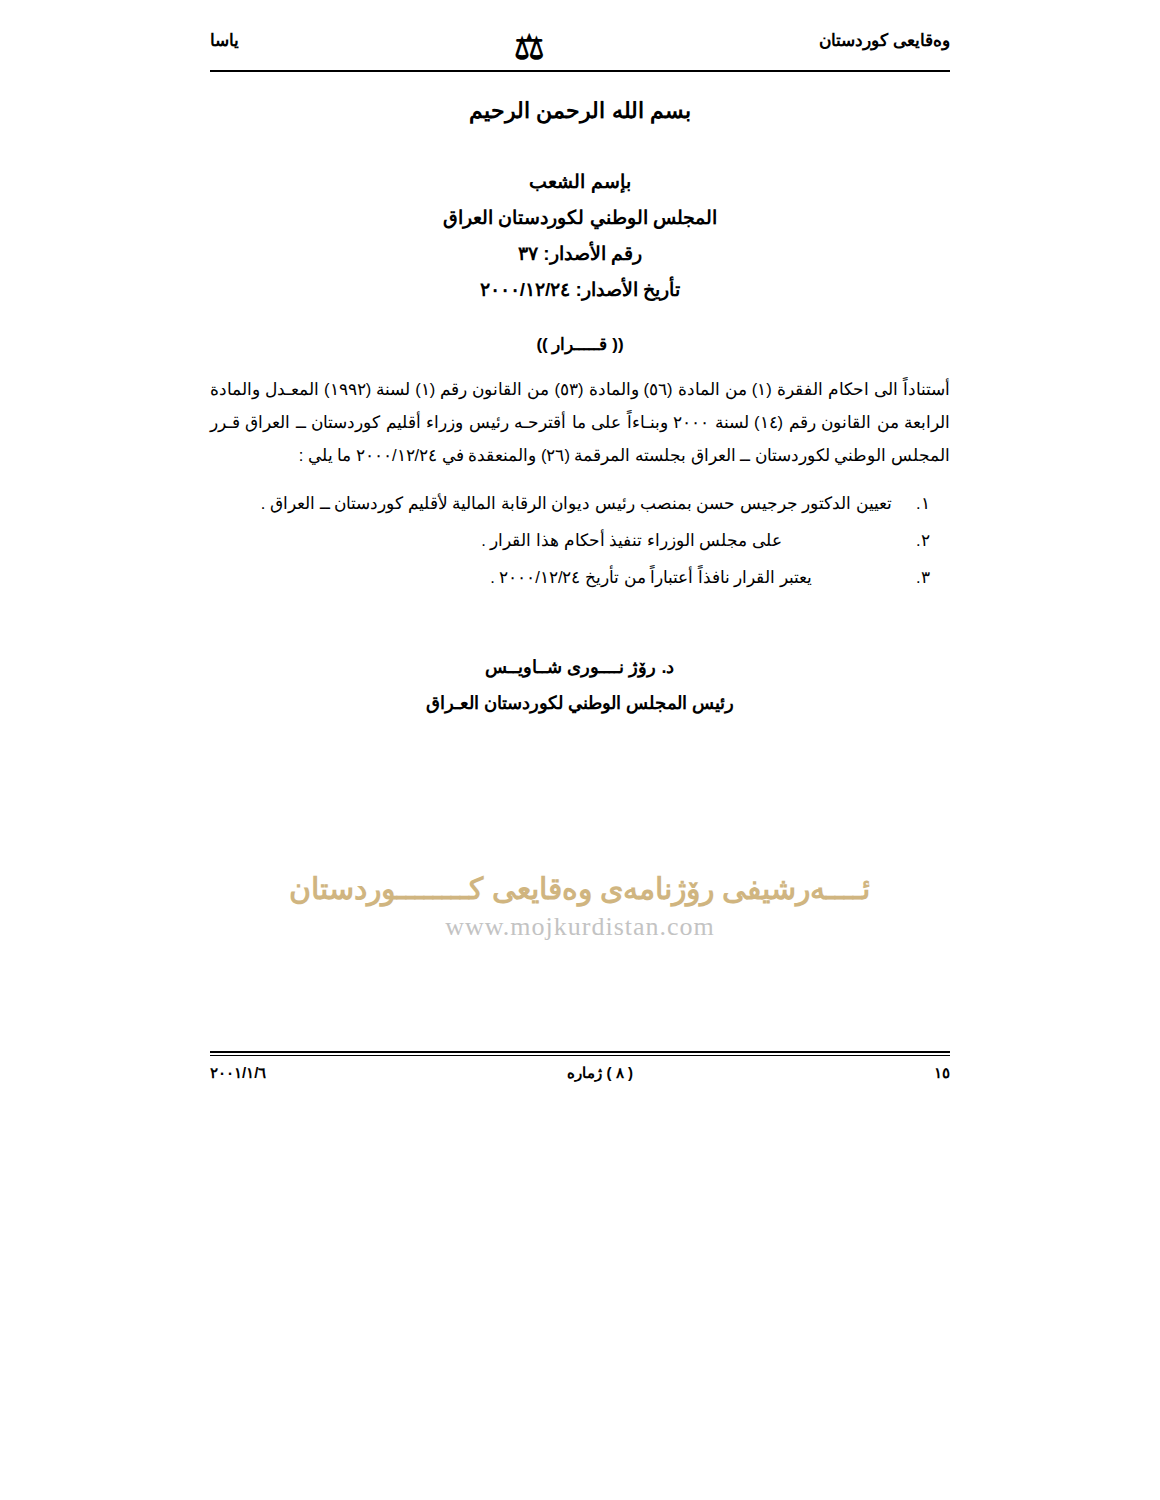وه‌قایعی كوردستان
⚖
یاسا
بسم الله الرحمن الرحيم
بإسم الشعب
المجلس الوطني لكوردستان العراق
رقم الأصدار: ٣٧
تأريخ الأصدار: ٢٠٠٠/١٢/٢٤
(( قـــــرار ))
أستناداً الى احكام الفقرة (١) من المادة (٥٦) والمادة (٥٣) من القانون رقم (١) لسنة (١٩٩٢) المعـدل والمادة الرابعة من القانون رقم (١٤) لسنة ٢٠٠٠ وبنـاءاً على ما أقترحـه رئيس وزراء أقليم كوردستان ــ العراق قـرر المجلس الوطني لكوردستان ــ العراق بجلسته المرقمة (٢٦) والمنعقدة في ٢٠٠٠/١٢/٢٤ ما يلي :
.١ تعيين الدكتور جرجيس حسن بمنصب رئيس ديوان الرقابة المالية لأقليم كوردستان ــ العراق .
.٢ على مجلس الوزراء تنفيذ أحكام هذا القرار .
.٣ يعتبر القرار نافذاً أعتباراً من تأريخ ٢٠٠٠/١٢/٢٤ .
د. رۆژ نــــوری شــاویــس
رئيس المجلس الوطني لكوردستان العـراق
ئــــه‌رشیفی رۆژنامه‌ی وه‌قایعی كــــــــوردستان
www.mojkurdistan.com
١٥
( ٨ ) ژماره‌
٢٠٠١/١/٦